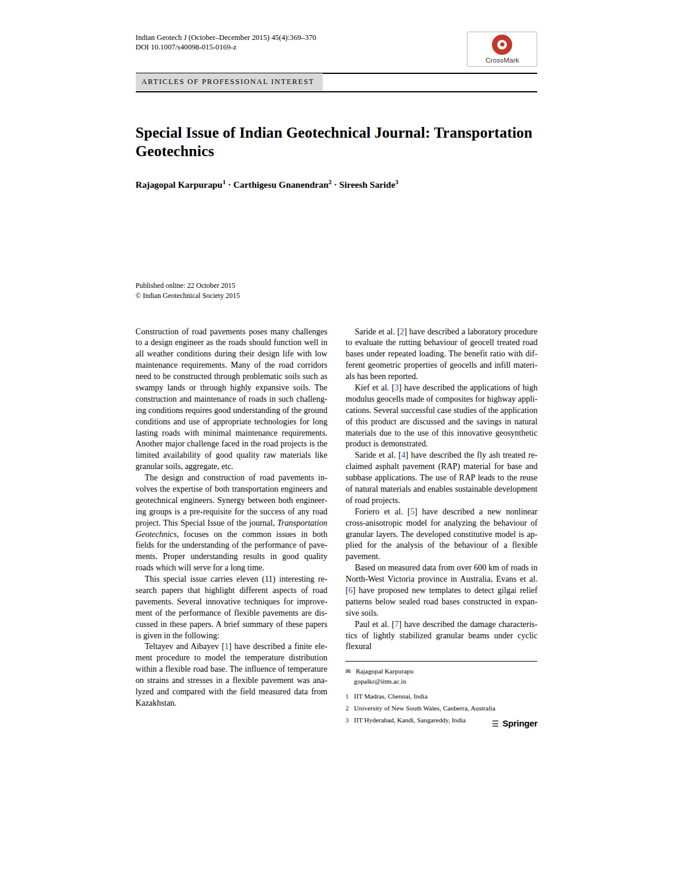Indian Geotech J (October–December 2015) 45(4):369–370
DOI 10.1007/s40098-015-0169-z
CrossMark
ARTICLES OF PROFESSIONAL INTEREST
Special Issue of Indian Geotechnical Journal: Transportation
Geotechnics
Rajagopal Karpurapu1 · Carthigesu Gnanendran2 · Sireesh Saride3
Published online: 22 October 2015
© Indian Geotechnical Society 2015
Construction of road pavements poses many challenges to a design engineer as the roads should function well in all weather conditions during their design life with low maintenance requirements. Many of the road corridors need to be constructed through problematic soils such as swampy lands or through highly expansive soils. The construction and maintenance of roads in such challenging conditions requires good understanding of the ground conditions and use of appropriate technologies for long lasting roads with minimal maintenance requirements. Another major challenge faced in the road projects is the limited availability of good quality raw materials like granular soils, aggregate, etc.
The design and construction of road pavements involves the expertise of both transportation engineers and geotechnical engineers. Synergy between both engineering groups is a pre-requisite for the success of any road project. This Special Issue of the journal, Transportation Geotechnics, focuses on the common issues in both fields for the understanding of the performance of pavements. Proper understanding results in good quality roads which will serve for a long time.
This special issue carries eleven (11) interesting research papers that highlight different aspects of road pavements. Several innovative techniques for improvement of the performance of flexible pavements are discussed in these papers. A brief summary of these papers is given in the following:
Teltayev and Aibayev [1] have described a finite element procedure to model the temperature distribution within a flexible road base. The influence of temperature on strains and stresses in a flexible pavement was analyzed and compared with the field measured data from Kazakhstan.
Saride et al. [2] have described a laboratory procedure to evaluate the rutting behaviour of geocell treated road bases under repeated loading. The benefit ratio with different geometric properties of geocells and infill materials has been reported.
Kief et al. [3] have described the applications of high modulus geocells made of composites for highway applications. Several successful case studies of the application of this product are discussed and the savings in natural materials due to the use of this innovative geosynthetic product is demonstrated.
Saride et al. [4] have described the fly ash treated reclaimed asphalt pavement (RAP) material for base and subbase applications. The use of RAP leads to the reuse of natural materials and enables sustainable development of road projects.
Foriero et al. [5] have described a new nonlinear cross-anisotropic model for analyzing the behaviour of granular layers. The developed constitutive model is applied for the analysis of the behaviour of a flexible pavement.
Based on measured data from over 600 km of roads in North-West Victoria province in Australia, Evans et al. [6] have proposed new templates to detect gilgai relief patterns below sealed road bases constructed in expansive soils.
Paul et al. [7] have described the damage characteristics of lightly stabilized granular beams under cyclic flexural
✉ Rajagopal Karpurapu
gopalkr@iitm.ac.in
1
IIT Madras, Chennai, India
2
University of New South Wales, Canberra, Australia
3
IIT Hyderabad, Kandi, Sangareddy, India
☰Springer